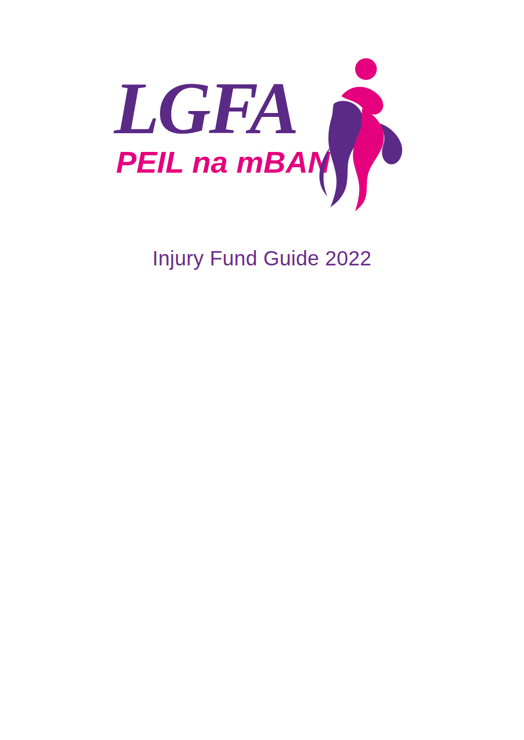LGFA PEIL na mBAN
Injury Fund Guide 2022